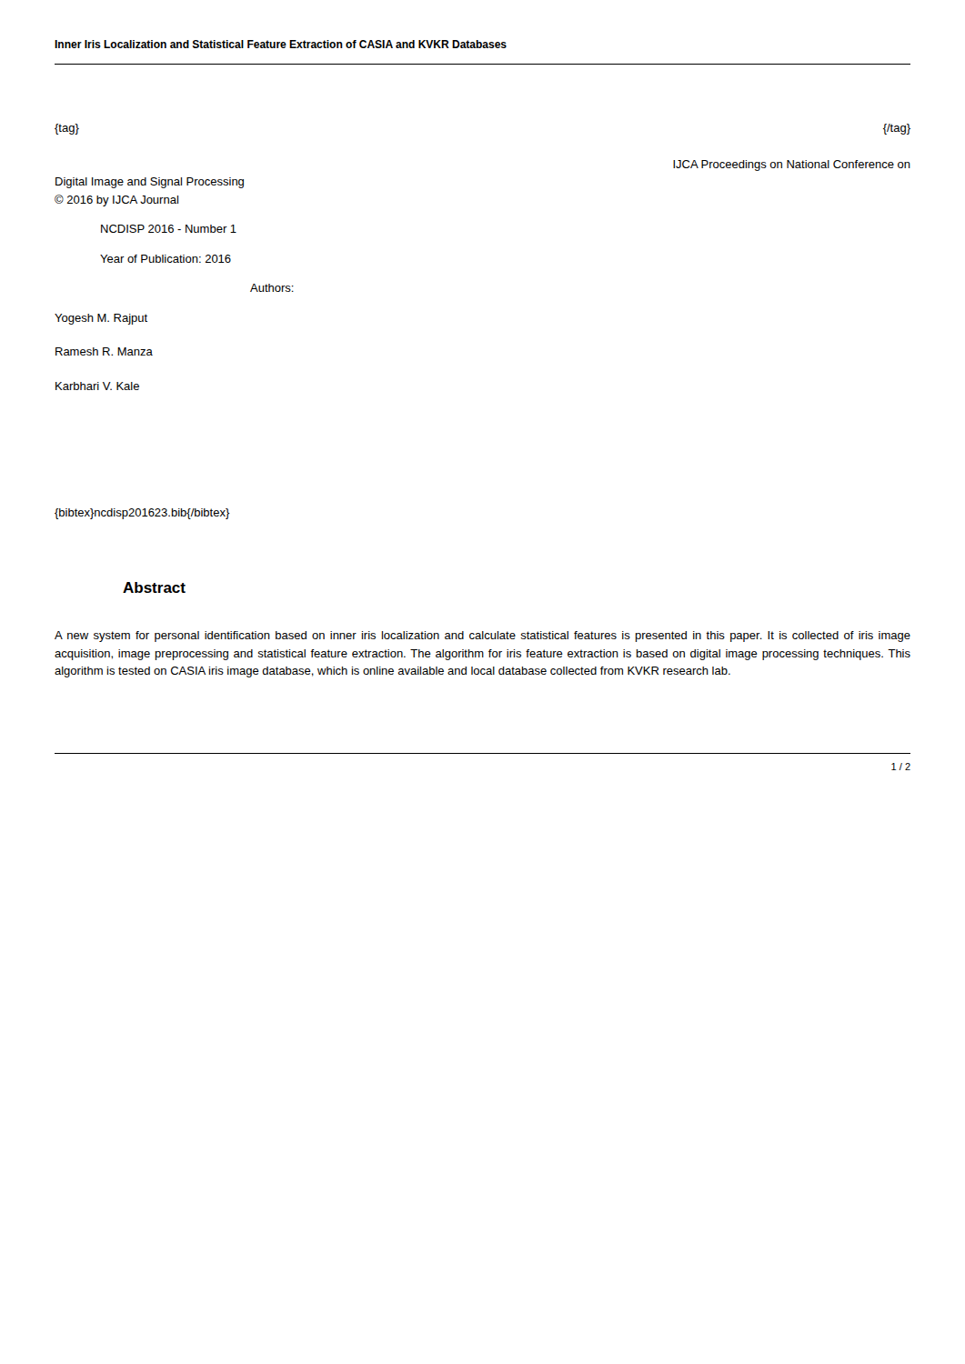Inner Iris Localization and Statistical Feature Extraction of CASIA and KVKR Databases
{tag} {/tag}
IJCA Proceedings on National Conference on
Digital Image and Signal Processing
© 2016 by IJCA Journal
NCDISP 2016 - Number 1
Year of Publication: 2016
Authors:
Yogesh M. Rajput
Ramesh R. Manza
Karbhari V. Kale
{bibtex}ncdisp201623.bib{/bibtex}
Abstract
A new system for personal identification based on inner iris localization and calculate statistical features is presented in this paper. It is collected of iris image acquisition, image preprocessing and statistical feature extraction. The algorithm for iris feature extraction is based on digital image processing techniques. This algorithm is tested on CASIA iris image database, which is online available and local database collected from KVKR research lab.
1 / 2